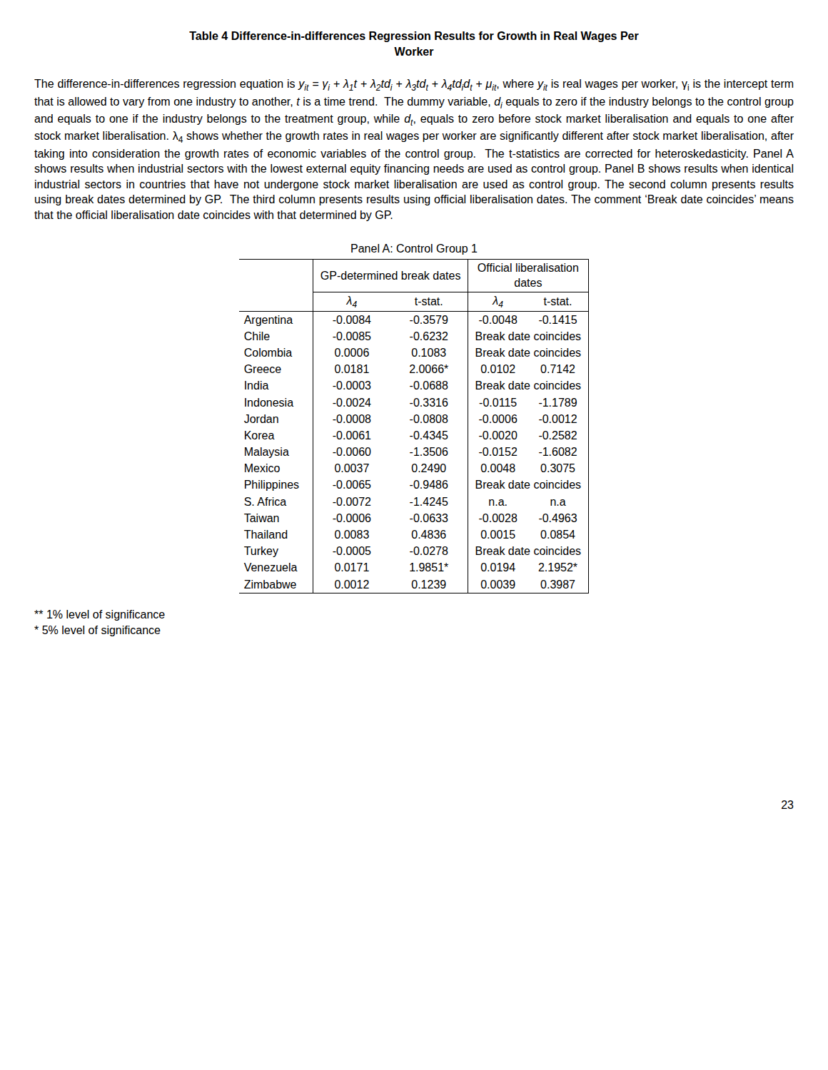Table 4 Difference-in-differences Regression Results for Growth in Real Wages Per
Worker
The difference-in-differences regression equation is yit = γi + λ1t + λ2tdi + λ3tdt + λ4tdidt + μit, where yit is real wages per worker, γi is the intercept term that is allowed to vary from one industry to another, t is a time trend. The dummy variable, di equals to zero if the industry belongs to the control group and equals to one if the industry belongs to the treatment group, while dt, equals to zero before stock market liberalisation and equals to one after stock market liberalisation. λ4 shows whether the growth rates in real wages per worker are significantly different after stock market liberalisation, after taking into consideration the growth rates of economic variables of the control group. The t-statistics are corrected for heteroskedasticity. Panel A shows results when industrial sectors with the lowest external equity financing needs are used as control group. Panel B shows results when identical industrial sectors in countries that have not undergone stock market liberalisation are used as control group. The second column presents results using break dates determined by GP. The third column presents results using official liberalisation dates. The comment ‘Break date coincides’ means that the official liberalisation date coincides with that determined by GP.
Panel A: Control Group 1
| | GP-determined break dates | Official liberalisation dates |
| | λ 4 | t-stat. | λ 4 | t-stat. |
| Argentina | -0.0084 | -0.3579 | -0.0048 | -0.1415 |
| Chile | -0.0085 | -0.6232 | Break date coincides |
| Colombia | 0.0006 | 0.1083 | Break date coincides |
| Greece | 0.0181 | 2.0066* | 0.0102 | 0.7142 |
| India | -0.0003 | -0.0688 | Break date coincides |
| Indonesia | -0.0024 | -0.3316 | -0.0115 | -1.1789 |
| Jordan | -0.0008 | -0.0808 | -0.0006 | -0.0012 |
| Korea | -0.0061 | -0.4345 | -0.0020 | -0.2582 |
| Malaysia | -0.0060 | -1.3506 | -0.0152 | -1.6082 |
| Mexico | 0.0037 | 0.2490 | 0.0048 | 0.3075 |
| Philippines | -0.0065 | -0.9486 | Break date coincides |
| S. Africa | -0.0072 | -1.4245 | n.a. | n.a |
| Taiwan | -0.0006 | -0.0633 | -0.0028 | -0.4963 |
| Thailand | 0.0083 | 0.4836 | 0.0015 | 0.0854 |
| Turkey | -0.0005 | -0.0278 | Break date coincides |
| Venezuela | 0.0171 | 1.9851* | 0.0194 | 2.1952* |
| Zimbabwe | 0.0012 | 0.1239 | 0.0039 | 0.3987 |
** 1% level of significance
* 5% level of significance
23